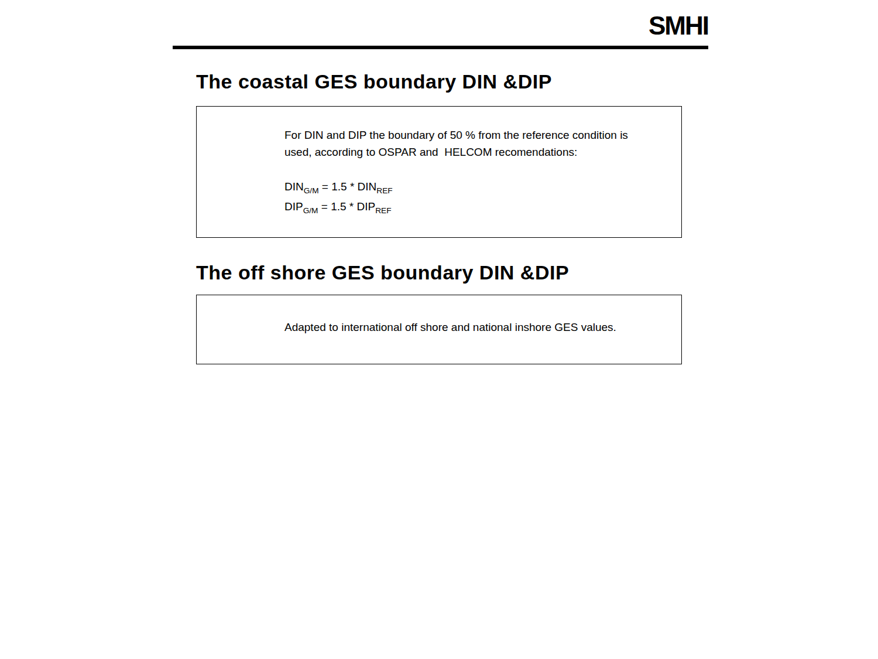SMHI
The coastal GES boundary DIN &DIP
For DIN and DIP the boundary of 50 % from the reference condition is used, according to OSPAR and HELCOM recomendations:
DING/M = 1.5 * DINREF
DIPG/M = 1.5 * DIPREF
The off shore GES boundary DIN &DIP
Adapted to international off shore and national inshore GES values.